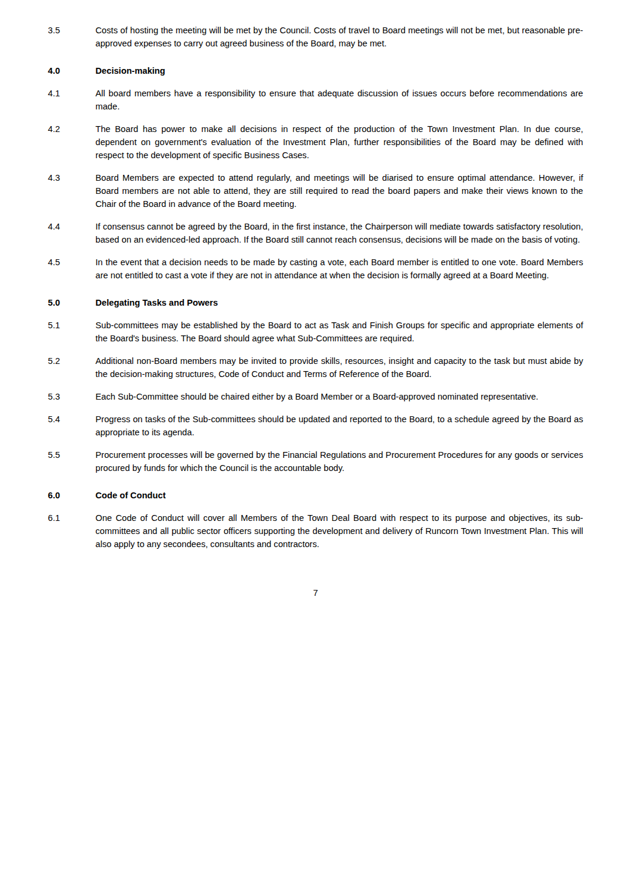3.5
Costs of hosting the meeting will be met by the Council. Costs of travel to Board meetings will not be met, but reasonable pre-approved expenses to carry out agreed business of the Board, may be met.
4.0 Decision-making
4.1
All board members have a responsibility to ensure that adequate discussion of issues occurs before recommendations are made.
4.2
The Board has power to make all decisions in respect of the production of the Town Investment Plan. In due course, dependent on government's evaluation of the Investment Plan, further responsibilities of the Board may be defined with respect to the development of specific Business Cases.
4.3
Board Members are expected to attend regularly, and meetings will be diarised to ensure optimal attendance. However, if Board members are not able to attend, they are still required to read the board papers and make their views known to the Chair of the Board in advance of the Board meeting.
4.4
If consensus cannot be agreed by the Board, in the first instance, the Chairperson will mediate towards satisfactory resolution, based on an evidenced-led approach. If the Board still cannot reach consensus, decisions will be made on the basis of voting.
4.5
In the event that a decision needs to be made by casting a vote, each Board member is entitled to one vote. Board Members are not entitled to cast a vote if they are not in attendance at when the decision is formally agreed at a Board Meeting.
5.0 Delegating Tasks and Powers
5.1
Sub-committees may be established by the Board to act as Task and Finish Groups for specific and appropriate elements of the Board's business. The Board should agree what Sub-Committees are required.
5.2
Additional non-Board members may be invited to provide skills, resources, insight and capacity to the task but must abide by the decision-making structures, Code of Conduct and Terms of Reference of the Board.
5.3
Each Sub-Committee should be chaired either by a Board Member or a Board-approved nominated representative.
5.4
Progress on tasks of the Sub-committees should be updated and reported to the Board, to a schedule agreed by the Board as appropriate to its agenda.
5.5
Procurement processes will be governed by the Financial Regulations and Procurement Procedures for any goods or services procured by funds for which the Council is the accountable body.
6.0 Code of Conduct
6.1
One Code of Conduct will cover all Members of the Town Deal Board with respect to its purpose and objectives, its sub-committees and all public sector officers supporting the development and delivery of Runcorn Town Investment Plan. This will also apply to any secondees, consultants and contractors.
7